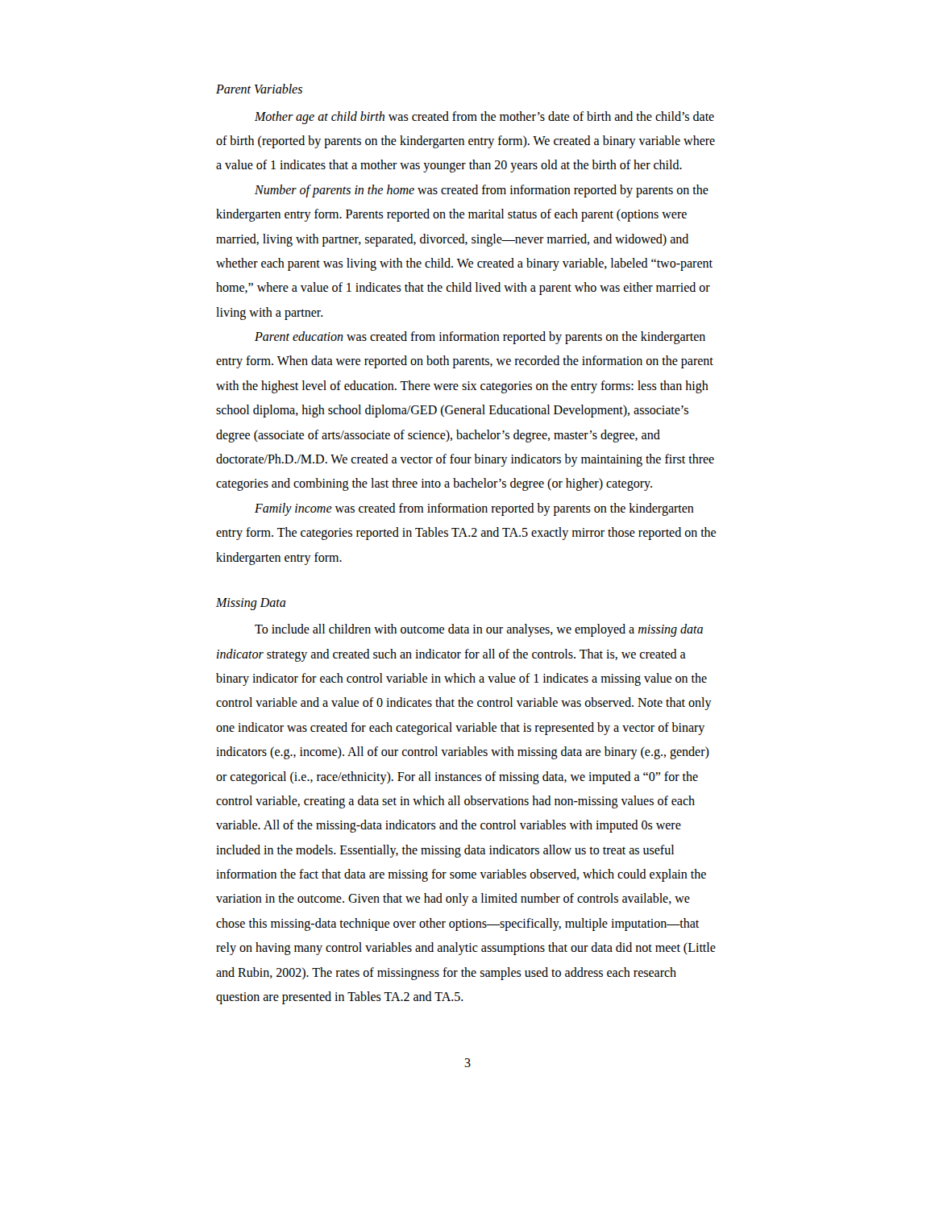Parent Variables
Mother age at child birth was created from the mother’s date of birth and the child’s date of birth (reported by parents on the kindergarten entry form). We created a binary variable where a value of 1 indicates that a mother was younger than 20 years old at the birth of her child.
Number of parents in the home was created from information reported by parents on the kindergarten entry form. Parents reported on the marital status of each parent (options were married, living with partner, separated, divorced, single—never married, and widowed) and whether each parent was living with the child. We created a binary variable, labeled “two-parent home,” where a value of 1 indicates that the child lived with a parent who was either married or living with a partner.
Parent education was created from information reported by parents on the kindergarten entry form. When data were reported on both parents, we recorded the information on the parent with the highest level of education. There were six categories on the entry forms: less than high school diploma, high school diploma/GED (General Educational Development), associate’s degree (associate of arts/associate of science), bachelor’s degree, master’s degree, and doctorate/Ph.D./M.D. We created a vector of four binary indicators by maintaining the first three categories and combining the last three into a bachelor’s degree (or higher) category.
Family income was created from information reported by parents on the kindergarten entry form. The categories reported in Tables TA.2 and TA.5 exactly mirror those reported on the kindergarten entry form.
Missing Data
To include all children with outcome data in our analyses, we employed a missing data indicator strategy and created such an indicator for all of the controls. That is, we created a binary indicator for each control variable in which a value of 1 indicates a missing value on the control variable and a value of 0 indicates that the control variable was observed. Note that only one indicator was created for each categorical variable that is represented by a vector of binary indicators (e.g., income). All of our control variables with missing data are binary (e.g., gender) or categorical (i.e., race/ethnicity). For all instances of missing data, we imputed a “0” for the control variable, creating a data set in which all observations had non-missing values of each variable. All of the missing-data indicators and the control variables with imputed 0s were included in the models. Essentially, the missing data indicators allow us to treat as useful information the fact that data are missing for some variables observed, which could explain the variation in the outcome. Given that we had only a limited number of controls available, we chose this missing-data technique over other options—specifically, multiple imputation—that rely on having many control variables and analytic assumptions that our data did not meet (Little and Rubin, 2002). The rates of missingness for the samples used to address each research question are presented in Tables TA.2 and TA.5.
3